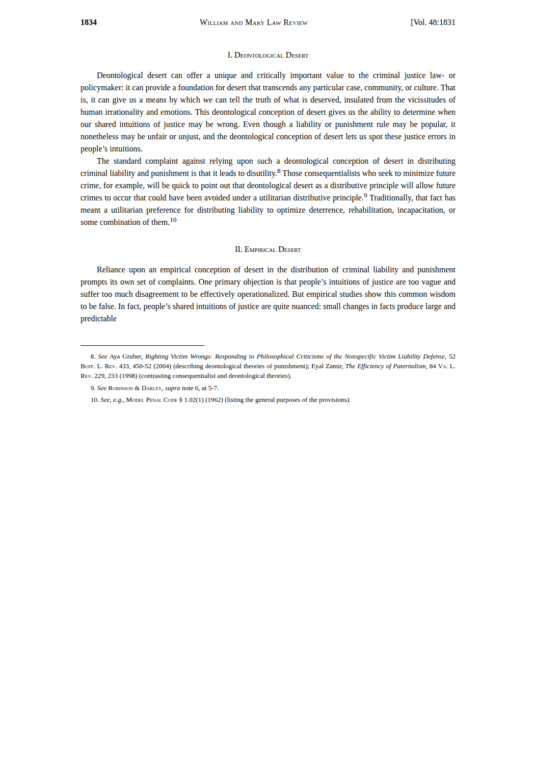1834 William and Mary Law Review [Vol. 48:1831
I. Deontological Desert
Deontological desert can offer a unique and critically important value to the criminal justice law- or policymaker: it can provide a foundation for desert that transcends any particular case, community, or culture. That is, it can give us a means by which we can tell the truth of what is deserved, insulated from the vicissitudes of human irrationality and emotions. This deontological conception of desert gives us the ability to determine when our shared intuitions of justice may be wrong. Even though a liability or punishment rule may be popular, it nonetheless may be unfair or unjust, and the deontological conception of desert lets us spot these justice errors in people’s intuitions.
The standard complaint against relying upon such a deontological conception of desert in distributing criminal liability and punishment is that it leads to disutility.8 Those consequentialists who seek to minimize future crime, for example, will be quick to point out that deontological desert as a distributive principle will allow future crimes to occur that could have been avoided under a utilitarian distributive principle.9 Traditionally, that fact has meant a utilitarian preference for distributing liability to optimize deterrence, rehabilitation, incapacitation, or some combination of them.10
II. Empirical Desert
Reliance upon an empirical conception of desert in the distribution of criminal liability and punishment prompts its own set of complaints. One primary objection is that people’s intuitions of justice are too vague and suffer too much disagreement to be effectively operationalized. But empirical studies show this common wisdom to be false. In fact, people’s shared intuitions of justice are quite nuanced: small changes in facts produce large and predictable
8. See Aya Gruber, Righting Victim Wrongs: Responding to Philosophical Criticisms of the Nonspecific Victim Liability Defense, 52 Buff. L. Rev. 433, 450-52 (2004) (describing deontological theories of punishment); Eyal Zamir, The Efficiency of Paternalism, 84 Va. L. Rev. 229, 233 (1998) (contrasting consequentialist and deontological theories).
9. See Robinson & Darley, supra note 6, at 5-7.
10. See, e.g., Model Penal Code § 1.02(1) (1962) (listing the general purposes of the provisions).